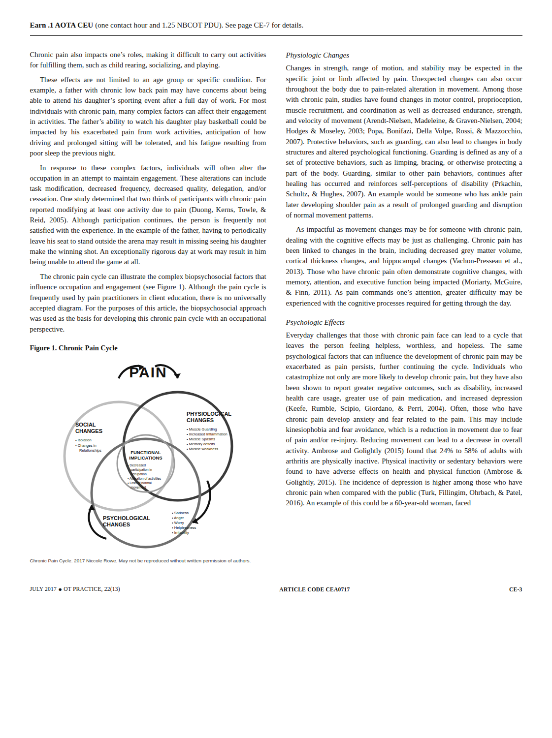Earn .1 AOTA CEU (one contact hour and 1.25 NBCOT PDU). See page CE-7 for details.
Chronic pain also impacts one’s roles, making it difficult to carry out activities for fulfilling them, such as child rearing, socializing, and playing.
These effects are not limited to an age group or specific condition. For example, a father with chronic low back pain may have concerns about being able to attend his daughter’s sporting event after a full day of work. For most individuals with chronic pain, many complex factors can affect their engagement in activities. The father’s ability to watch his daughter play basketball could be impacted by his exacerbated pain from work activities, anticipation of how driving and prolonged sitting will be tolerated, and his fatigue resulting from poor sleep the previous night.
In response to these complex factors, individuals will often alter the occupation in an attempt to maintain engagement. These alterations can include task modification, decreased frequency, decreased quality, delegation, and/or cessation. One study determined that two thirds of participants with chronic pain reported modifying at least one activity due to pain (Duong, Kerns, Towle, & Reid, 2005). Although participation continues, the person is frequently not satisfied with the experience. In the example of the father, having to periodically leave his seat to stand outside the arena may result in missing seeing his daughter make the winning shot. An exceptionally rigorous day at work may result in him being unable to attend the game at all.
The chronic pain cycle can illustrate the complex biopsychosocial factors that influence occupation and engagement (see Figure 1). Although the pain cycle is frequently used by pain practitioners in client education, there is no universally accepted diagram. For the purposes of this article, the biopsychosocial approach was used as the basis for developing this chronic pain cycle with an occupational perspective.
Figure 1. Chronic Pain Cycle
PAIN SOCIAL CHANGES • Isolation • Changes in Relationships PHYSIOLOGICAL CHANGES • Muscle Guarding • Increased Inflammation • Muscle Spasms • Memory deficits • Muscle weakness FUNCTIONAL IMPLICATIONS • Decreased participation in occupation • Alteration of activities • Loss of normal movement PSYCHOLOGICAL CHANGES • Sadness • Anger • Worry • Helplessness • Irritability
Chronic Pain Cycle. 2017 Niccole Rowe. May not be reproduced without written permission of authors.
Physiologic Changes
Changes in strength, range of motion, and stability may be expected in the specific joint or limb affected by pain. Unexpected changes can also occur throughout the body due to pain-related alteration in movement. Among those with chronic pain, studies have found changes in motor control, proprioception, muscle recruitment, and coordination as well as decreased endurance, strength, and velocity of movement (Arendt-Nielsen, Madeleine, & Graven-Nielsen, 2004; Hodges & Moseley, 2003; Popa, Bonifazi, Della Volpe, Rossi, & Mazzocchio, 2007). Protective behaviors, such as guarding, can also lead to changes in body structures and altered psychological functioning. Guarding is defined as any of a set of protective behaviors, such as limping, bracing, or otherwise protecting a part of the body. Guarding, similar to other pain behaviors, continues after healing has occurred and reinforces self-perceptions of disability (Prkachin, Schultz, & Hughes, 2007). An example would be someone who has ankle pain later developing shoulder pain as a result of prolonged guarding and disruption of normal movement patterns.
As impactful as movement changes may be for someone with chronic pain, dealing with the cognitive effects may be just as challenging. Chronic pain has been linked to changes in the brain, including decreased grey matter volume, cortical thickness changes, and hippocampal changes (Vachon-Presseau et al., 2013). Those who have chronic pain often demonstrate cognitive changes, with memory, attention, and executive function being impacted (Moriarty, McGuire, & Finn, 2011). As pain commands one’s attention, greater difficulty may be experienced with the cognitive processes required for getting through the day.
Psychologic Effects
Everyday challenges that those with chronic pain face can lead to a cycle that leaves the person feeling helpless, worthless, and hopeless. The same psychological factors that can influence the development of chronic pain may be exacerbated as pain persists, further continuing the cycle. Individuals who catastrophize not only are more likely to develop chronic pain, but they have also been shown to report greater negative outcomes, such as disability, increased health care usage, greater use of pain medication, and increased depression (Keefe, Rumble, Scipio, Giordano, & Perri, 2004). Often, those who have chronic pain develop anxiety and fear related to the pain. This may include kinesiophobia and fear avoidance, which is a reduction in movement due to fear of pain and/or re-injury. Reducing movement can lead to a decrease in overall activity. Ambrose and Golightly (2015) found that 24% to 58% of adults with arthritis are physically inactive. Physical inactivity or sedentary behaviors were found to have adverse effects on health and physical function (Ambrose & Golightly, 2015). The incidence of depression is higher among those who have chronic pain when compared with the public (Turk, Fillingim, Ohrbach, & Patel, 2016). An example of this could be a 60-year-old woman, faced
JULY 2017 ● OT PRACTICE, 22(13)
ARTICLE CODE CEA0717
CE-3